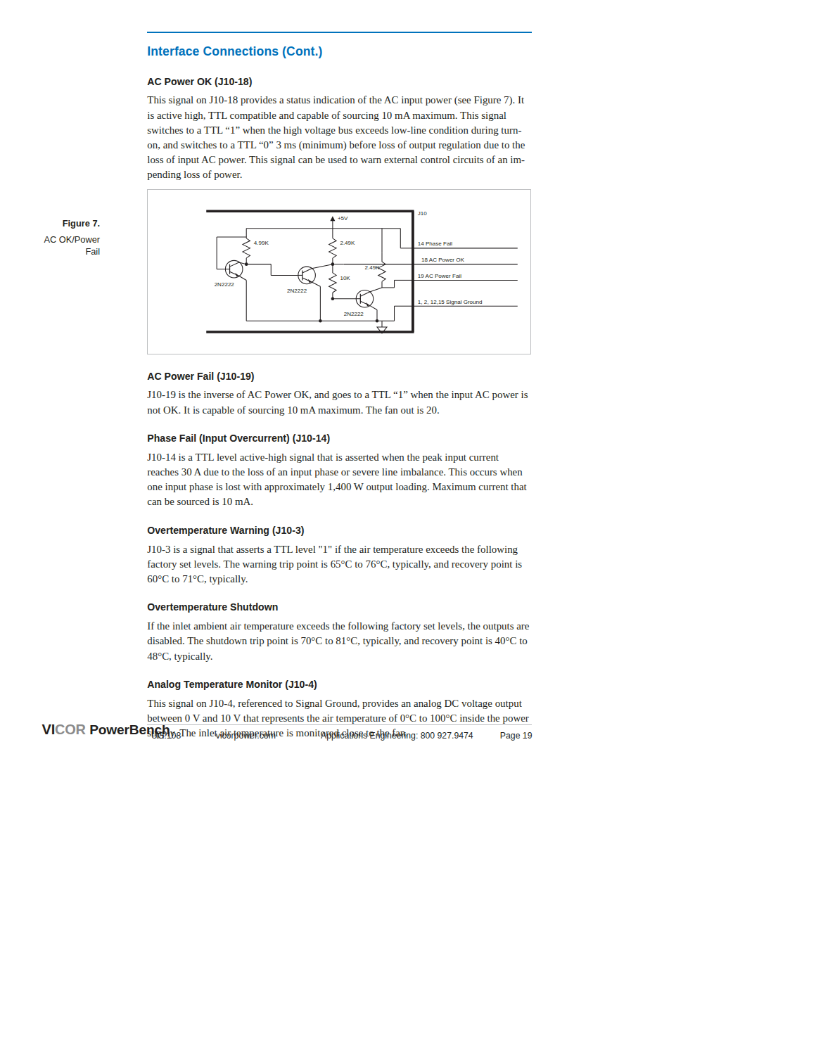Figure 7. AC OK/Power Fail
Interface Connections (Cont.)
AC Power OK (J10-18)
This signal on J10-18 provides a status indication of the AC input power (see Figure 7). It is active high, TTL compatible and capable of sourcing 10 mA maximum. This signal switches to a TTL “1” when the high voltage bus exceeds low-line condition during turn-on, and switches to a TTL “0” 3 ms (minimum) before loss of output regulation due to the loss of input AC power. This signal can be used to warn external control circuits of an impending loss of power.
J10 +5V 4.99K 2N2222 2.49K 2N2222 10K 2.49K 2N2222 14 Phase Fail 18 AC Power OK 19 AC Power Fail 1, 2, 12,15 Signal Ground
AC Power Fail (J10-19)
J10-19 is the inverse of AC Power OK, and goes to a TTL “1” when the input AC power is not OK. It is capable of sourcing 10 mA maximum. The fan out is 20.
Phase Fail (Input Overcurrent) (J10-14)
J10-14 is a TTL level active-high signal that is asserted when the peak input current reaches 30 A due to the loss of an input phase or severe line imbalance. This occurs when one input phase is lost with approximately 1,400 W output loading. Maximum current that can be sourced is 10 mA.
Overtemperature Warning (J10-3)
J10-3 is a signal that asserts a TTL level "1" if the air temperature exceeds the following factory set levels. The warning trip point is 65°C to 76°C, typically, and recovery point is 60°C to 71°C, typically.
Overtemperature Shutdown
If the inlet ambient air temperature exceeds the following factory set levels, the outputs are disabled. The shutdown trip point is 70°C to 81°C, typically, and recovery point is 40°C to 48°C, typically.
Analog Temperature Monitor (J10-4)
This signal on J10-4, referenced to Signal Ground, provides an analog DC voltage output between 0 V and 10 V that represents the air temperature of 0°C to 100°C inside the power supply. The inlet air temperature is monitored close to the fan.
VI COR PowerBench
UG:108 vicorpower.com Applications Engineering: 800 927.9474 Page 19